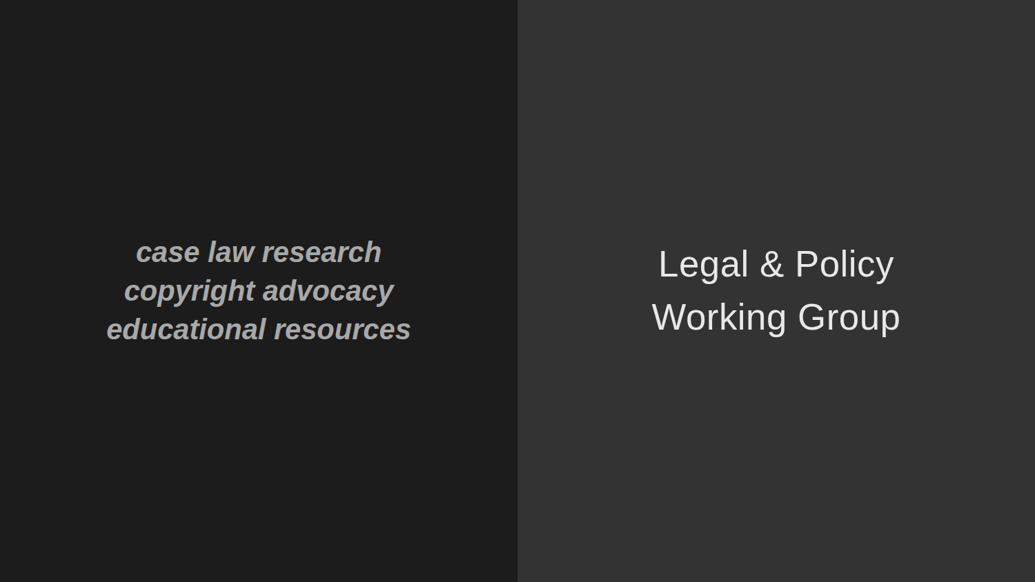case law research
copyright advocacy
educational resources
Legal & Policy Working Group